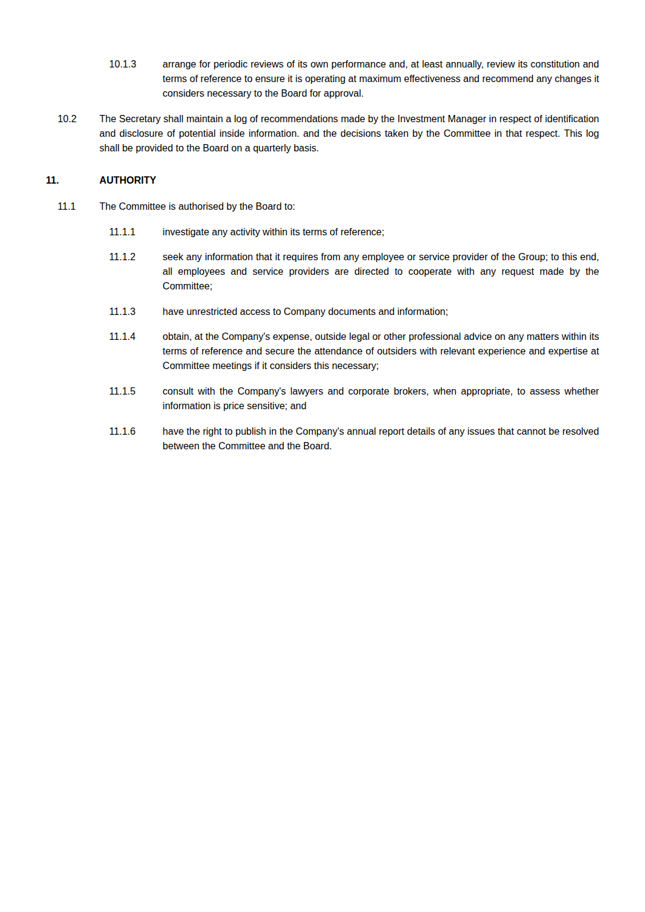10.1.3
arrange for periodic reviews of its own performance and, at least annually, review its constitution and terms of reference to ensure it is operating at maximum effectiveness and recommend any changes it considers necessary to the Board for approval.
10.2
The Secretary shall maintain a log of recommendations made by the Investment Manager in respect of identification and disclosure of potential inside information. and the decisions taken by the Committee in that respect. This log shall be provided to the Board on a quarterly basis.
11. AUTHORITY
11.1
The Committee is authorised by the Board to:
11.1.1
investigate any activity within its terms of reference;
11.1.2
seek any information that it requires from any employee or service provider of the Group; to this end, all employees and service providers are directed to cooperate with any request made by the Committee;
11.1.3
have unrestricted access to Company documents and information;
11.1.4
obtain, at the Company's expense, outside legal or other professional advice on any matters within its terms of reference and secure the attendance of outsiders with relevant experience and expertise at Committee meetings if it considers this necessary;
11.1.5
consult with the Company's lawyers and corporate brokers, when appropriate, to assess whether information is price sensitive; and
11.1.6
have the right to publish in the Company's annual report details of any issues that cannot be resolved between the Committee and the Board.